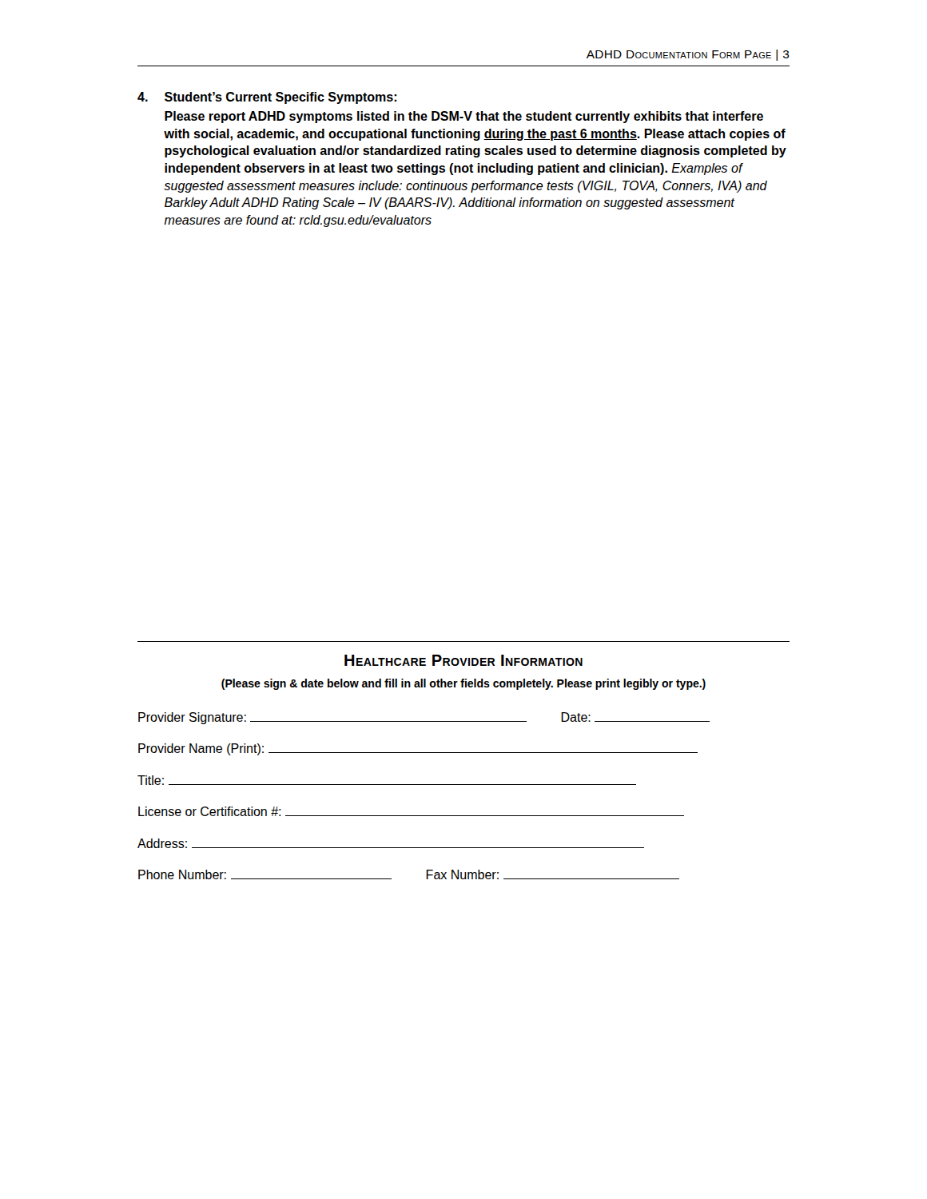ADHD Documentation Form Page | 3
4.
Student’s Current Specific Symptoms: Please report ADHD symptoms listed in the DSM-V that the student currently exhibits that interfere with social, academic, and occupational functioning during the past 6 months. Please attach copies of psychological evaluation and/or standardized rating scales used to determine diagnosis completed by independent observers in at least two settings (not including patient and clinician). Examples of suggested assessment measures include: continuous performance tests (VIGIL, TOVA, Conners, IVA) and Barkley Adult ADHD Rating Scale – IV (BAARS-IV). Additional information on suggested assessment measures are found at: rcld.gsu.edu/evaluators
Healthcare Provider Information
(Please sign & date below and fill in all other fields completely. Please print legibly or type.)
Provider Signature: Date:
Provider Name (Print):
Title:
License or Certification #:
Address:
Phone Number: Fax Number: